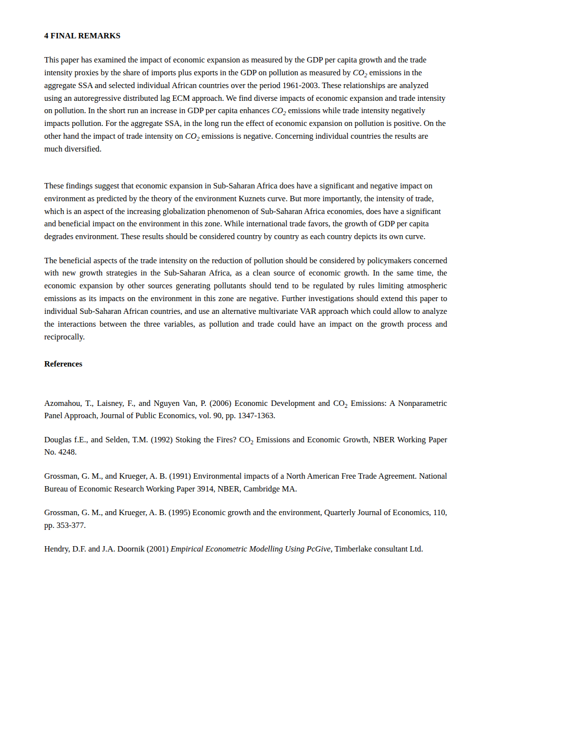4 FINAL REMARKS
This paper has examined the impact of economic expansion as measured by the GDP per capita growth and the trade intensity proxies by the share of imports plus exports in the GDP on pollution as measured by CO2 emissions in the aggregate SSA and selected individual African countries over the period 1961-2003. These relationships are analyzed using an autoregressive distributed lag ECM approach. We find diverse impacts of economic expansion and trade intensity on pollution. In the short run an increase in GDP per capita enhances CO2 emissions while trade intensity negatively impacts pollution. For the aggregate SSA, in the long run the effect of economic expansion on pollution is positive. On the other hand the impact of trade intensity on CO2 emissions is negative. Concerning individual countries the results are much diversified.
These findings suggest that economic expansion in Sub-Saharan Africa does have a significant and negative impact on environment as predicted by the theory of the environment Kuznets curve. But more importantly, the intensity of trade, which is an aspect of the increasing globalization phenomenon of Sub-Saharan Africa economies, does have a significant and beneficial impact on the environment in this zone. While international trade favors, the growth of GDP per capita degrades environment. These results should be considered country by country as each country depicts its own curve.
The beneficial aspects of the trade intensity on the reduction of pollution should be considered by policymakers concerned with new growth strategies in the Sub-Saharan Africa, as a clean source of economic growth. In the same time, the economic expansion by other sources generating pollutants should tend to be regulated by rules limiting atmospheric emissions as its impacts on the environment in this zone are negative. Further investigations should extend this paper to individual Sub-Saharan African countries, and use an alternative multivariate VAR approach which could allow to analyze the interactions between the three variables, as pollution and trade could have an impact on the growth process and reciprocally.
References
Azomahou, T., Laisney, F., and Nguyen Van, P. (2006) Economic Development and CO2 Emissions: A Nonparametric Panel Approach, Journal of Public Economics, vol. 90, pp. 1347-1363.
Douglas f.E., and Selden, T.M. (1992) Stoking the Fires? CO2 Emissions and Economic Growth, NBER Working Paper No. 4248.
Grossman, G. M., and Krueger, A. B. (1991) Environmental impacts of a North American Free Trade Agreement. National Bureau of Economic Research Working Paper 3914, NBER, Cambridge MA.
Grossman, G. M., and Krueger, A. B. (1995) Economic growth and the environment, Quarterly Journal of Economics, 110, pp. 353-377.
Hendry, D.F. and J.A. Doornik (2001) Empirical Econometric Modelling Using PcGive, Timberlake consultant Ltd.